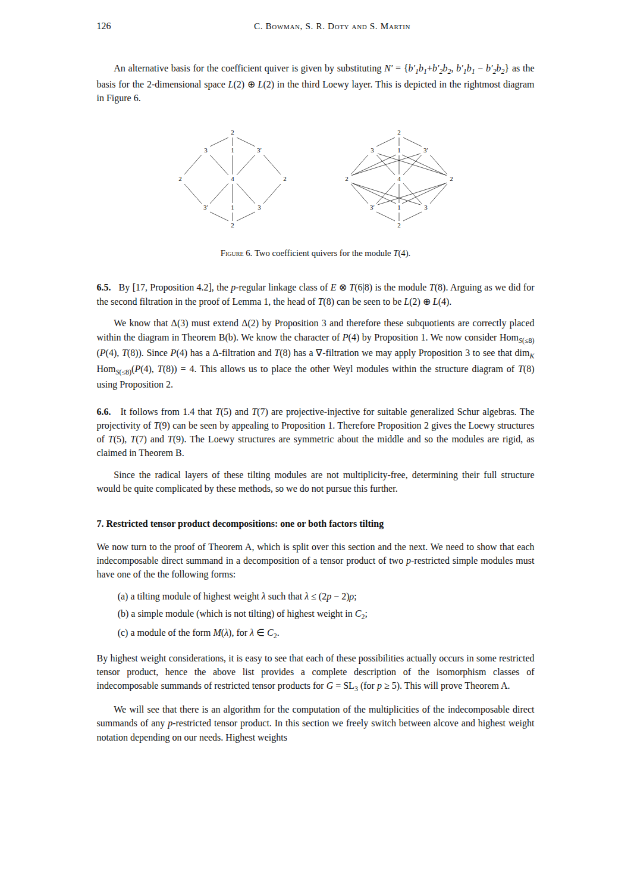126 C. Bowman, S. R. Doty and S. Martin
An alternative basis for the coefficient quiver is given by substituting N′ = {b′1b1+b′2b2, b′1b1 − b′2b2} as the basis for the 2-dimensional space L(2) ⊕ L(2) in the third Loewy layer. This is depicted in the rightmost diagram in Figure 6.
2 3 1 3′ 2 4 2 3′ 1 3 2 2 3 1 3′ 2 4 2 3′ 1 3 2
Figure 6. Two coefficient quivers for the module T(4).
6.5. By [17, Proposition 4.2], the p-regular linkage class of E ⊗ T(6|8) is the module T(8). Arguing as we did for the second filtration in the proof of Lemma 1, the head of T(8) can be seen to be L(2) ⊕ L(4).
We know that Δ(3) must extend Δ(2) by Proposition 3 and therefore these subquotients are correctly placed within the diagram in Theorem B(b). We know the character of P(4) by Proposition 1. We now consider HomS(≤8)(P(4), T(8)). Since P(4) has a Δ-filtration and T(8) has a ∇-filtration we may apply Proposition 3 to see that dimK HomS(≤8)(P(4), T(8)) = 4. This allows us to place the other Weyl modules within the structure diagram of T(8) using Proposition 2.
6.6. It follows from 1.4 that T(5) and T(7) are projective-injective for suitable generalized Schur algebras. The projectivity of T(9) can be seen by appealing to Proposition 1. Therefore Proposition 2 gives the Loewy structures of T(5), T(7) and T(9). The Loewy structures are symmetric about the middle and so the modules are rigid, as claimed in Theorem B.
Since the radical layers of these tilting modules are not multiplicity-free, determining their full structure would be quite complicated by these methods, so we do not pursue this further.
7. Restricted tensor product decompositions: one or both factors tilting
We now turn to the proof of Theorem A, which is split over this section and the next. We need to show that each indecomposable direct summand in a decomposition of a tensor product of two p-restricted simple modules must have one of the the following forms:
(a) a tilting module of highest weight λ such that λ ≤ (2p − 2)ρ;
(b) a simple module (which is not tilting) of highest weight in C2;
(c) a module of the form M(λ), for λ ∈ C2.
By highest weight considerations, it is easy to see that each of these possibilities actually occurs in some restricted tensor product, hence the above list provides a complete description of the isomorphism classes of indecomposable summands of restricted tensor products for G = SL3 (for p ≥ 5). This will prove Theorem A.
We will see that there is an algorithm for the computation of the multiplicities of the indecomposable direct summands of any p-restricted tensor product. In this section we freely switch between alcove and highest weight notation depending on our needs. Highest weights